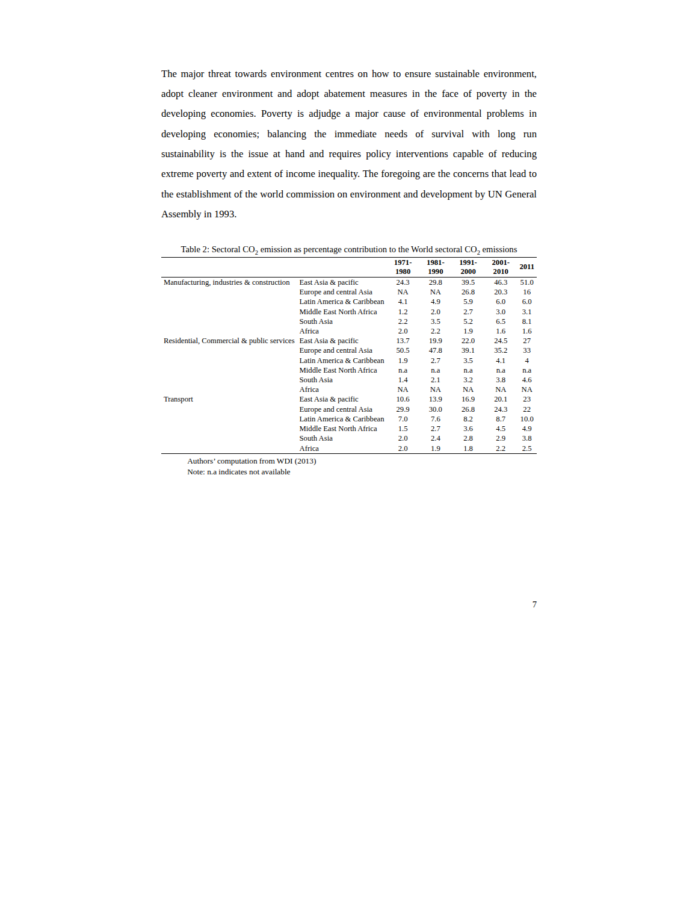The major threat towards environment centres on how to ensure sustainable environment, adopt cleaner environment and adopt abatement measures in the face of poverty in the developing economies. Poverty is adjudge a major cause of environmental problems in developing economies; balancing the immediate needs of survival with long run sustainability is the issue at hand and requires policy interventions capable of reducing extreme poverty and extent of income inequality. The foregoing are the concerns that lead to the establishment of the world commission on environment and development by UN General Assembly in 1993.
Table 2: Sectoral CO2 emission as percentage contribution to the World sectoral CO2 emissions
| | | 1971-1980 | 1981-1990 | 1991-2000 | 2001-2010 | 2011 |
| --- | --- | --- | --- | --- | --- | --- |
| Manufacturing, industries & construction | East Asia & pacific | 24.3 | 29.8 | 39.5 | 46.3 | 51.0 |
| | Europe and central Asia | NA | NA | 26.8 | 20.3 | 16 |
| | Latin America & Caribbean | 4.1 | 4.9 | 5.9 | 6.0 | 6.0 |
| | Middle East North Africa | 1.2 | 2.0 | 2.7 | 3.0 | 3.1 |
| | South Asia | 2.2 | 3.5 | 5.2 | 6.5 | 8.1 |
| | Africa | 2.0 | 2.2 | 1.9 | 1.6 | 1.6 |
| Residential, Commercial & public services | East Asia & pacific | 13.7 | 19.9 | 22.0 | 24.5 | 27 |
| | Europe and central Asia | 50.5 | 47.8 | 39.1 | 35.2 | 33 |
| | Latin America & Caribbean | 1.9 | 2.7 | 3.5 | 4.1 | 4 |
| | Middle East North Africa | n.a | n.a | n.a | n.a | n.a |
| | South Asia | 1.4 | 2.1 | 3.2 | 3.8 | 4.6 |
| | Africa | NA | NA | NA | NA | NA |
| Transport | East Asia & pacific | 10.6 | 13.9 | 16.9 | 20.1 | 23 |
| | Europe and central Asia | 29.9 | 30.0 | 26.8 | 24.3 | 22 |
| | Latin America & Caribbean | 7.0 | 7.6 | 8.2 | 8.7 | 10.0 |
| | Middle East North Africa | 1.5 | 2.7 | 3.6 | 4.5 | 4.9 |
| | South Asia | 2.0 | 2.4 | 2.8 | 2.9 | 3.8 |
| | Africa | 2.0 | 1.9 | 1.8 | 2.2 | 2.5 |
Authors’ computation from WDI (2013)
Note: n.a indicates not available
7